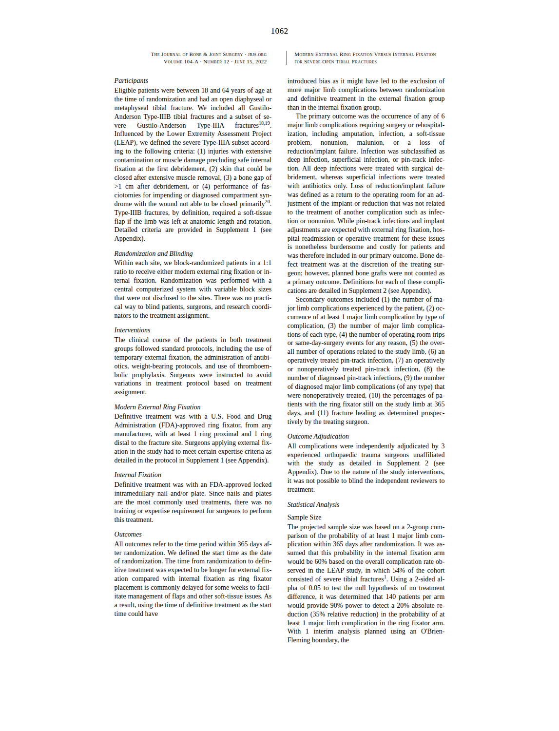1062
The Journal of Bone & Joint Surgery · jbjs.org
Volume 104-A · Number 12 · June 15, 2022
Modern External Ring Fixation Versus Internal Fixation
for Severe Open Tibial Fractures
Participants
Eligible patients were between 18 and 64 years of age at the time of randomization and had an open diaphyseal or metaphyseal tibial fracture. We included all Gustilo-Anderson Type-IIIB tibial fractures and a subset of severe Gustilo-Anderson Type-IIIA fractures18,19. Influenced by the Lower Extremity Assessment Project (LEAP), we defined the severe Type-IIIA subset according to the following criteria: (1) injuries with extensive contamination or muscle damage precluding safe internal fixation at the first debridement, (2) skin that could be closed after extensive muscle removal, (3) a bone gap of >1 cm after debridement, or (4) performance of fasciotomies for impending or diagnosed compartment syndrome with the wound not able to be closed primarily20. Type-IIIB fractures, by definition, required a soft-tissue flap if the limb was left at anatomic length and rotation. Detailed criteria are provided in Supplement 1 (see Appendix).
Randomization and Blinding
Within each site, we block-randomized patients in a 1:1 ratio to receive either modern external ring fixation or internal fixation. Randomization was performed with a central computerized system with variable block sizes that were not disclosed to the sites. There was no practical way to blind patients, surgeons, and research coordinators to the treatment assignment.
Interventions
The clinical course of the patients in both treatment groups followed standard protocols, including the use of temporary external fixation, the administration of antibiotics, weight-bearing protocols, and use of thromboembolic prophylaxis. Surgeons were instructed to avoid variations in treatment protocol based on treatment assignment.
Modern External Ring Fixation
Definitive treatment was with a U.S. Food and Drug Administration (FDA)-approved ring fixator, from any manufacturer, with at least 1 ring proximal and 1 ring distal to the fracture site. Surgeons applying external fixation in the study had to meet certain expertise criteria as detailed in the protocol in Supplement 1 (see Appendix).
Internal Fixation
Definitive treatment was with an FDA-approved locked intramedullary nail and/or plate. Since nails and plates are the most commonly used treatments, there was no training or expertise requirement for surgeons to perform this treatment.
Outcomes
All outcomes refer to the time period within 365 days after randomization. We defined the start time as the date of randomization. The time from randomization to definitive treatment was expected to be longer for external fixation compared with internal fixation as ring fixator placement is commonly delayed for some weeks to facilitate management of flaps and other soft-tissue issues. As a result, using the time of definitive treatment as the start time could have
introduced bias as it might have led to the exclusion of more major limb complications between randomization and definitive treatment in the external fixation group than in the internal fixation group.
The primary outcome was the occurrence of any of 6 major limb complications requiring surgery or rehospitalization, including amputation, infection, a soft-tissue problem, nonunion, malunion, or a loss of reduction/implant failure. Infection was subclassified as deep infection, superficial infection, or pin-track infection. All deep infections were treated with surgical debridement, whereas superficial infections were treated with antibiotics only. Loss of reduction/implant failure was defined as a return to the operating room for an adjustment of the implant or reduction that was not related to the treatment of another complication such as infection or nonunion. While pin-track infections and implant adjustments are expected with external ring fixation, hospital readmission or operative treatment for these issues is nonetheless burdensome and costly for patients and was therefore included in our primary outcome. Bone defect treatment was at the discretion of the treating surgeon; however, planned bone grafts were not counted as a primary outcome. Definitions for each of these complications are detailed in Supplement 2 (see Appendix).
Secondary outcomes included (1) the number of major limb complications experienced by the patient, (2) occurrence of at least 1 major limb complication by type of complication, (3) the number of major limb complications of each type, (4) the number of operating room trips or same-day-surgery events for any reason, (5) the overall number of operations related to the study limb, (6) an operatively treated pin-track infection, (7) an operatively or nonoperatively treated pin-track infection, (8) the number of diagnosed pin-track infections, (9) the number of diagnosed major limb complications (of any type) that were nonoperatively treated, (10) the percentages of patients with the ring fixator still on the study limb at 365 days, and (11) fracture healing as determined prospectively by the treating surgeon.
Outcome Adjudication
All complications were independently adjudicated by 3 experienced orthopaedic trauma surgeons unaffiliated with the study as detailed in Supplement 2 (see Appendix). Due to the nature of the study interventions, it was not possible to blind the independent reviewers to treatment.
Statistical Analysis
Sample Size
The projected sample size was based on a 2-group comparison of the probability of at least 1 major limb complication within 365 days after randomization. It was assumed that this probability in the internal fixation arm would be 60% based on the overall complication rate observed in the LEAP study, in which 54% of the cohort consisted of severe tibial fractures1. Using a 2-sided alpha of 0.05 to test the null hypothesis of no treatment difference, it was determined that 140 patients per arm would provide 90% power to detect a 20% absolute reduction (35% relative reduction) in the probability of at least 1 major limb complication in the ring fixator arm. With 1 interim analysis planned using an O'Brien-Fleming boundary, the